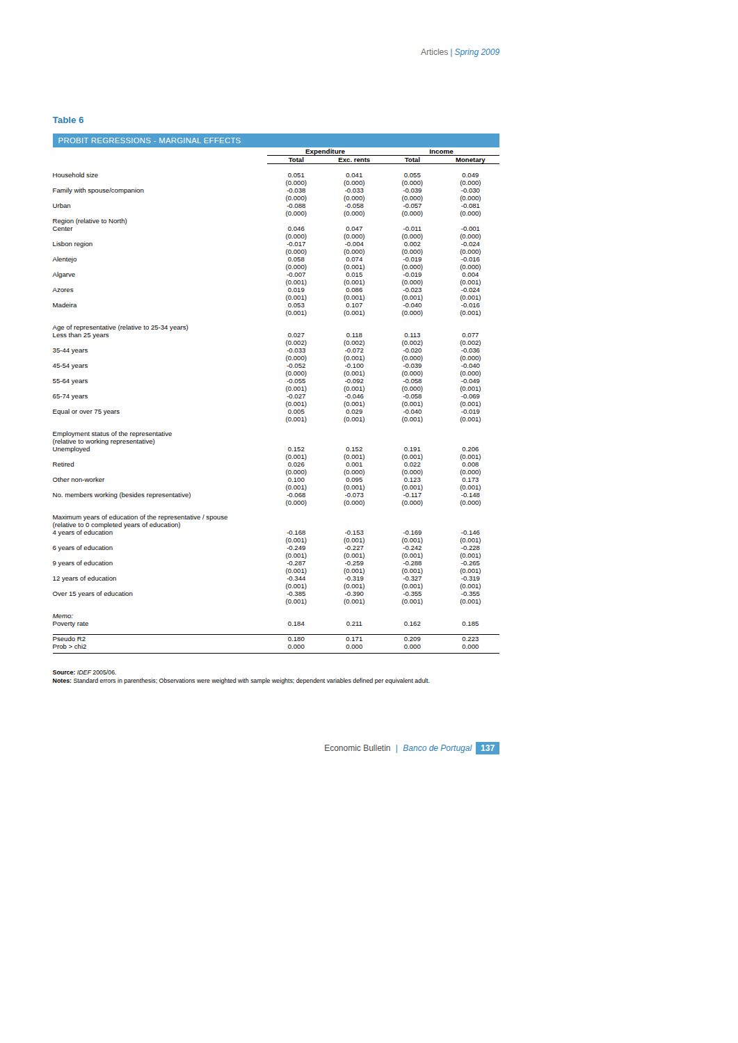Articles|Spring 2009
Table 6
PROBIT REGRESSIONS - MARGINAL EFFECTS
| | Expenditure | Income |
| --- | --- | --- |
| | Total | Exc. rents | Total | Monetary |
| Household size | 0.051 | 0.041 | 0.055 | 0.049 |
| | (0.000) | (0.000) | (0.000) | (0.000) |
| Family with spouse/companion | -0.038 | -0.033 | -0.039 | -0.030 |
| | (0.000) | (0.000) | (0.000) | (0.000) |
| Urban | -0.088 | -0.058 | -0.057 | -0.081 |
| | (0.000) | (0.000) | (0.000) | (0.000) |
| Region (relative to North) | | | | |
| Center | 0.046 | 0.047 | -0.011 | -0.001 |
| | (0.000) | (0.000) | (0.000) | (0.000) |
| Lisbon region | -0.017 | -0.004 | 0.002 | -0.024 |
| | (0.000) | (0.000) | (0.000) | (0.000) |
| Alentejo | 0.058 | 0.074 | -0.019 | -0.016 |
| | (0.000) | (0.001) | (0.000) | (0.000) |
| Algarve | -0.007 | 0.015 | -0.019 | 0.004 |
| | (0.001) | (0.001) | (0.000) | (0.001) |
| Azores | 0.019 | 0.086 | -0.023 | -0.024 |
| | (0.001) | (0.001) | (0.001) | (0.001) |
| Madeira | 0.053 | 0.107 | -0.040 | -0.016 |
| | (0.001) | (0.001) | (0.000) | (0.001) |
| Age of representative (relative to 25-34 years) | | | | |
| Less than 25 years | 0.027 | 0.118 | 0.113 | 0.077 |
| | (0.002) | (0.002) | (0.002) | (0.002) |
| 35-44 years | -0.033 | -0.072 | -0.020 | -0.036 |
| | (0.000) | (0.001) | (0.000) | (0.000) |
| 45-54 years | -0.052 | -0.100 | -0.039 | -0.040 |
| | (0.000) | (0.001) | (0.000) | (0.000) |
| 55-64 years | -0.055 | -0.092 | -0.058 | -0.049 |
| | (0.001) | (0.001) | (0.000) | (0.001) |
| 65-74 years | -0.027 | -0.046 | -0.058 | -0.069 |
| | (0.001) | (0.001) | (0.001) | (0.001) |
| Equal or over 75 years | 0.005 | 0.029 | -0.040 | -0.019 |
| | (0.001) | (0.001) | (0.001) | (0.001) |
| Employment status of the representative | | | | |
| (relative to working representative) | | | | |
| Unemployed | 0.152 | 0.152 | 0.191 | 0.206 |
| | (0.001) | (0.001) | (0.001) | (0.001) |
| Retired | 0.026 | 0.001 | 0.022 | 0.008 |
| | (0.000) | (0.000) | (0.000) | (0.000) |
| Other non-worker | 0.100 | 0.095 | 0.123 | 0.173 |
| | (0.001) | (0.001) | (0.001) | (0.001) |
| No. members working (besides representative) | -0.068 | -0.073 | -0.117 | -0.148 |
| | (0.000) | (0.000) | (0.000) | (0.000) |
| Maximum years of education of the representative / spouse | | | | |
| (relative to 0 completed years of education) | | | | |
| 4 years of education | -0.168 | -0.153 | -0.169 | -0.146 |
| | (0.001) | (0.001) | (0.001) | (0.001) |
| 6 years of education | -0.249 | -0.227 | -0.242 | -0.228 |
| | (0.001) | (0.001) | (0.001) | (0.001) |
| 9 years of education | -0.287 | -0.259 | -0.288 | -0.265 |
| | (0.001) | (0.001) | (0.001) | (0.001) |
| 12 years of education | -0.344 | -0.319 | -0.327 | -0.319 |
| | (0.001) | (0.001) | (0.001) | (0.001) |
| Over 15 years of education | -0.385 | -0.390 | -0.355 | -0.355 |
| | (0.001) | (0.001) | (0.001) | (0.001) |
| Memo: | | | | |
| Poverty rate | 0.184 | 0.211 | 0.162 | 0.185 |
| Pseudo R2 | 0.180 | 0.171 | 0.209 | 0.223 |
| Prob > chi2 | 0.000 | 0.000 | 0.000 | 0.000 |
Source: IDEF 2005/06.
Notes: Standard errors in parenthesis; Observations were weighted with sample weights; dependent variables defined per equivalent adult.
Economic Bulletin | Banco de Portugal 137